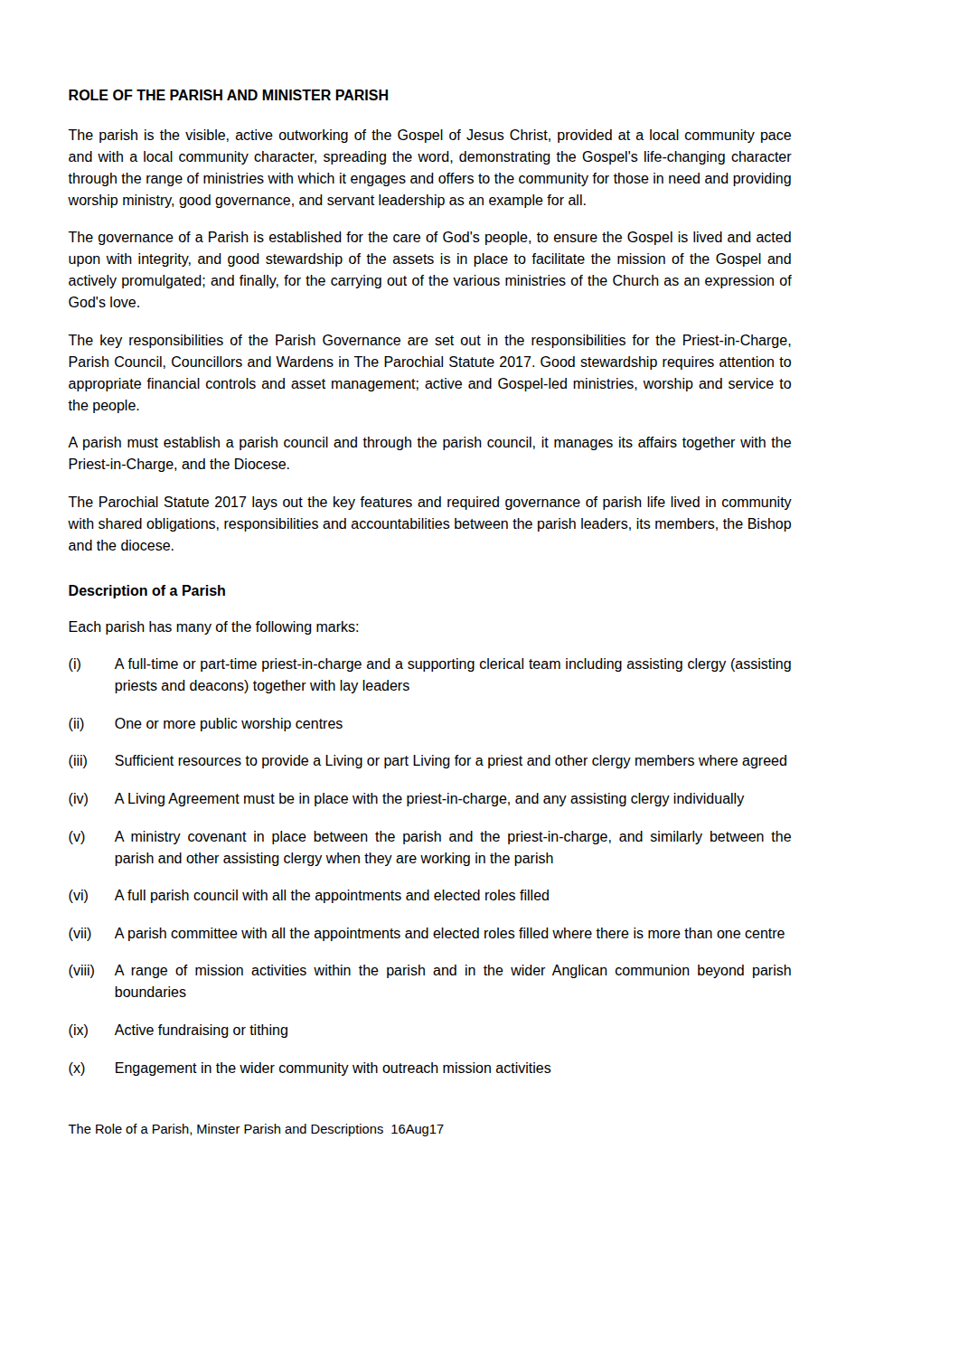Role of the Parish and Minister Parish
The parish is the visible, active outworking of the Gospel of Jesus Christ, provided at a local community pace and with a local community character, spreading the word, demonstrating the Gospel's life-changing character through the range of ministries with which it engages and offers to the community for those in need and providing worship ministry, good governance, and servant leadership as an example for all.
The governance of a Parish is established for the care of God's people, to ensure the Gospel is lived and acted upon with integrity, and good stewardship of the assets is in place to facilitate the mission of the Gospel and actively promulgated; and finally, for the carrying out of the various ministries of the Church as an expression of God's love.
The key responsibilities of the Parish Governance are set out in the responsibilities for the Priest-in-Charge, Parish Council, Councillors and Wardens in The Parochial Statute 2017. Good stewardship requires attention to appropriate financial controls and asset management; active and Gospel-led ministries, worship and service to the people.
A parish must establish a parish council and through the parish council, it manages its affairs together with the Priest-in-Charge, and the Diocese.
The Parochial Statute 2017 lays out the key features and required governance of parish life lived in community with shared obligations, responsibilities and accountabilities between the parish leaders, its members, the Bishop and the diocese.
Description of a Parish
Each parish has many of the following marks:
A full-time or part-time priest-in-charge and a supporting clerical team including assisting clergy (assisting priests and deacons) together with lay leaders
One or more public worship centres
Sufficient resources to provide a Living or part Living for a priest and other clergy members where agreed
A Living Agreement must be in place with the priest-in-charge, and any assisting clergy individually
A ministry covenant in place between the parish and the priest-in-charge, and similarly between the parish and other assisting clergy when they are working in the parish
A full parish council with all the appointments and elected roles filled
A parish committee with all the appointments and elected roles filled where there is more than one centre
A range of mission activities within the parish and in the wider Anglican communion beyond parish boundaries
Active fundraising or tithing
Engagement in the wider community with outreach mission activities
The Role of a Parish, Minster Parish and Descriptions 16Aug17